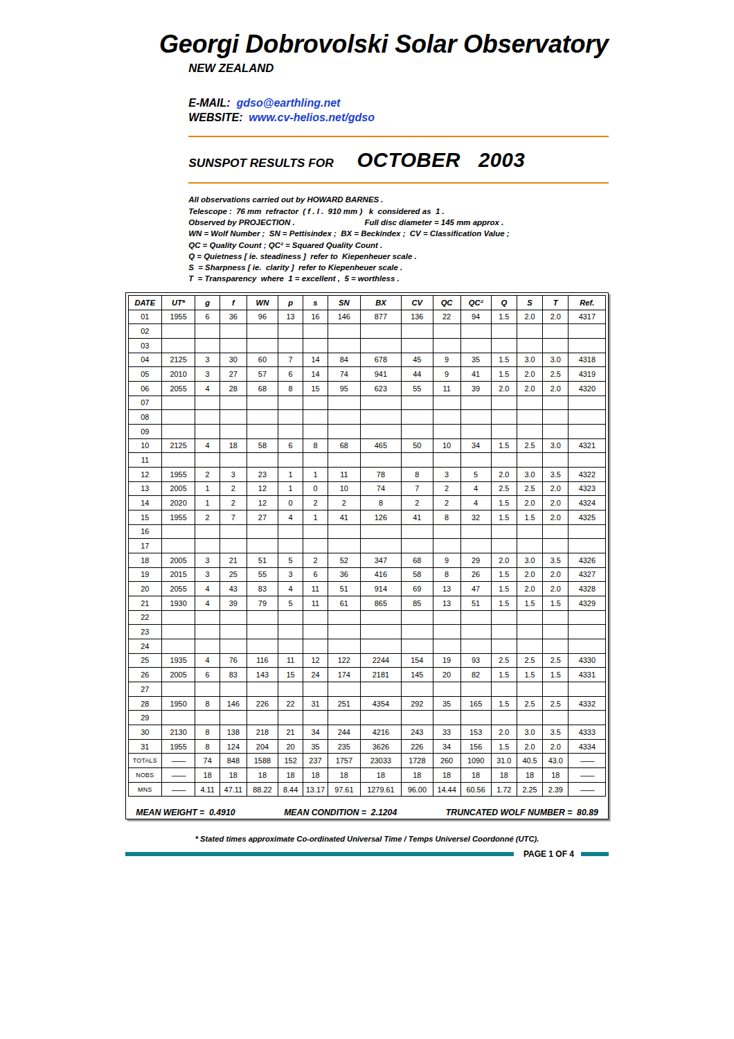Georgi Dobrovolski Solar Observatory
NEW ZEALAND
E-MAIL: gdso@earthling.net
WEBSITE: www.cv-helios.net/gdso
SUNSPOT RESULTS FOR OCTOBER 2003
All observations carried out by HOWARD BARNES .
Telescope : 76 mm refractor ( f . l . 910 mm ) k considered as 1 .
Observed by PROJECTION . Full disc diameter = 145 mm approx .
WN = Wolf Number ; SN = Pettisindex ; BX = Beckindex ; CV = Classification Value ;
QC = Quality Count ; QC² = Squared Quality Count .
Q = Quietness [ ie. steadiness ] refer to Kiepenheuer scale .
S = Sharpness [ ie. clarity ] refer to Kiepenheuer scale .
T = Transparency where 1 = excellent , 5 = worthless .
| DATE | UT* | g | f | WN | p | s | SN | BX | CV | QC | QC² | Q | S | T | Ref. |
| --- | --- | --- | --- | --- | --- | --- | --- | --- | --- | --- | --- | --- | --- | --- | --- |
| 01 | 1955 | 6 | 36 | 96 | 13 | 16 | 146 | 877 | 136 | 22 | 94 | 1.5 | 2.0 | 2.0 | 4317 |
| 02 | | | | | | | | | | | | | | | |
| 03 | | | | | | | | | | | | | | | |
| 04 | 2125 | 3 | 30 | 60 | 7 | 14 | 84 | 678 | 45 | 9 | 35 | 1.5 | 3.0 | 3.0 | 4318 |
| 05 | 2010 | 3 | 27 | 57 | 6 | 14 | 74 | 941 | 44 | 9 | 41 | 1.5 | 2.0 | 2.5 | 4319 |
| 06 | 2055 | 4 | 28 | 68 | 8 | 15 | 95 | 623 | 55 | 11 | 39 | 2.0 | 2.0 | 2.0 | 4320 |
| 07 | | | | | | | | | | | | | | | |
| 08 | | | | | | | | | | | | | | | |
| 09 | | | | | | | | | | | | | | | |
| 10 | 2125 | 4 | 18 | 58 | 6 | 8 | 68 | 465 | 50 | 10 | 34 | 1.5 | 2.5 | 3.0 | 4321 |
| 11 | | | | | | | | | | | | | | | |
| 12 | 1955 | 2 | 3 | 23 | 1 | 1 | 11 | 78 | 8 | 3 | 5 | 2.0 | 3.0 | 3.5 | 4322 |
| 13 | 2005 | 1 | 2 | 12 | 1 | 0 | 10 | 74 | 7 | 2 | 4 | 2.5 | 2.5 | 2.0 | 4323 |
| 14 | 2020 | 1 | 2 | 12 | 0 | 2 | 2 | 8 | 2 | 2 | 4 | 1.5 | 2.0 | 2.0 | 4324 |
| 15 | 1955 | 2 | 7 | 27 | 4 | 1 | 41 | 126 | 41 | 8 | 32 | 1.5 | 1.5 | 2.0 | 4325 |
| 16 | | | | | | | | | | | | | | | |
| 17 | | | | | | | | | | | | | | | |
| 18 | 2005 | 3 | 21 | 51 | 5 | 2 | 52 | 347 | 68 | 9 | 29 | 2.0 | 3.0 | 3.5 | 4326 |
| 19 | 2015 | 3 | 25 | 55 | 3 | 6 | 36 | 416 | 58 | 8 | 26 | 1.5 | 2.0 | 2.0 | 4327 |
| 20 | 2055 | 4 | 43 | 83 | 4 | 11 | 51 | 914 | 69 | 13 | 47 | 1.5 | 2.0 | 2.0 | 4328 |
| 21 | 1930 | 4 | 39 | 79 | 5 | 11 | 61 | 865 | 85 | 13 | 51 | 1.5 | 1.5 | 1.5 | 4329 |
| 22 | | | | | | | | | | | | | | | |
| 23 | | | | | | | | | | | | | | | |
| 24 | | | | | | | | | | | | | | | |
| 25 | 1935 | 4 | 76 | 116 | 11 | 12 | 122 | 2244 | 154 | 19 | 93 | 2.5 | 2.5 | 2.5 | 4330 |
| 26 | 2005 | 6 | 83 | 143 | 15 | 24 | 174 | 2181 | 145 | 20 | 82 | 1.5 | 1.5 | 1.5 | 4331 |
| 27 | | | | | | | | | | | | | | | |
| 28 | 1950 | 8 | 146 | 226 | 22 | 31 | 251 | 4354 | 292 | 35 | 165 | 1.5 | 2.5 | 2.5 | 4332 |
| 29 | | | | | | | | | | | | | | | |
| 30 | 2130 | 8 | 138 | 218 | 21 | 34 | 244 | 4216 | 243 | 33 | 153 | 2.0 | 3.0 | 3.5 | 4333 |
| 31 | 1955 | 8 | 124 | 204 | 20 | 35 | 235 | 3626 | 226 | 34 | 156 | 1.5 | 2.0 | 2.0 | 4334 |
| TOTALS | —— | 74 | 848 | 1588 | 152 | 237 | 1757 | 23033 | 1728 | 260 | 1090 | 31.0 | 40.5 | 43.0 | —— |
| NOBS | —— | 18 | 18 | 18 | 18 | 18 | 18 | 18 | 18 | 18 | 18 | 18 | 18 | 18 | —— |
| MNS | —— | 4.11 | 47.11 | 88.22 | 8.44 | 13.17 | 97.61 | 1279.61 | 96.00 | 14.44 | 60.56 | 1.72 | 2.25 | 2.39 | —— |
MEAN WEIGHT = 0.4910 MEAN CONDITION = 2.1204 TRUNCATED WOLF NUMBER = 80.89
* Stated times approximate Co-ordinated Universal Time / Temps Universel Coordonné (UTC).
PAGE 1 OF 4